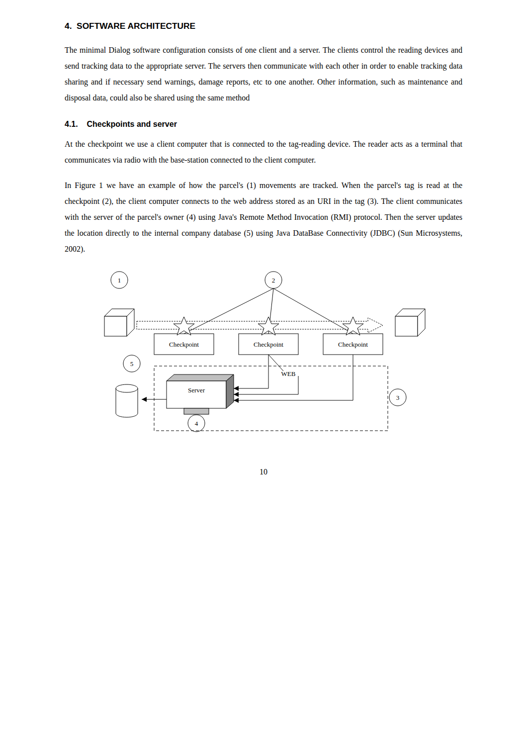4. SOFTWARE ARCHITECTURE
The minimal Dialog software configuration consists of one client and a server. The clients control the reading devices and send tracking data to the appropriate server. The servers then communicate with each other in order to enable tracking data sharing and if necessary send warnings, damage reports, etc to one another. Other information, such as maintenance and disposal data, could also be shared using the same method
4.1. Checkpoints and server
At the checkpoint we use a client computer that is connected to the tag-reading device. The reader acts as a terminal that communicates via radio with the base-station connected to the client computer.
In Figure 1 we have an example of how the parcel's (1) movements are tracked. When the parcel's tag is read at the checkpoint (2), the client computer connects to the web address stored as an URI in the tag (3). The client communicates with the server of the parcel's owner (4) using Java's Remote Method Invocation (RMI) protocol. Then the server updates the location directly to the internal company database (5) using Java DataBase Connectivity (JDBC) (Sun Microsystems, 2002).
1 2 5 3 4 Checkpoint Checkpoint Checkpoint WEB Server
10